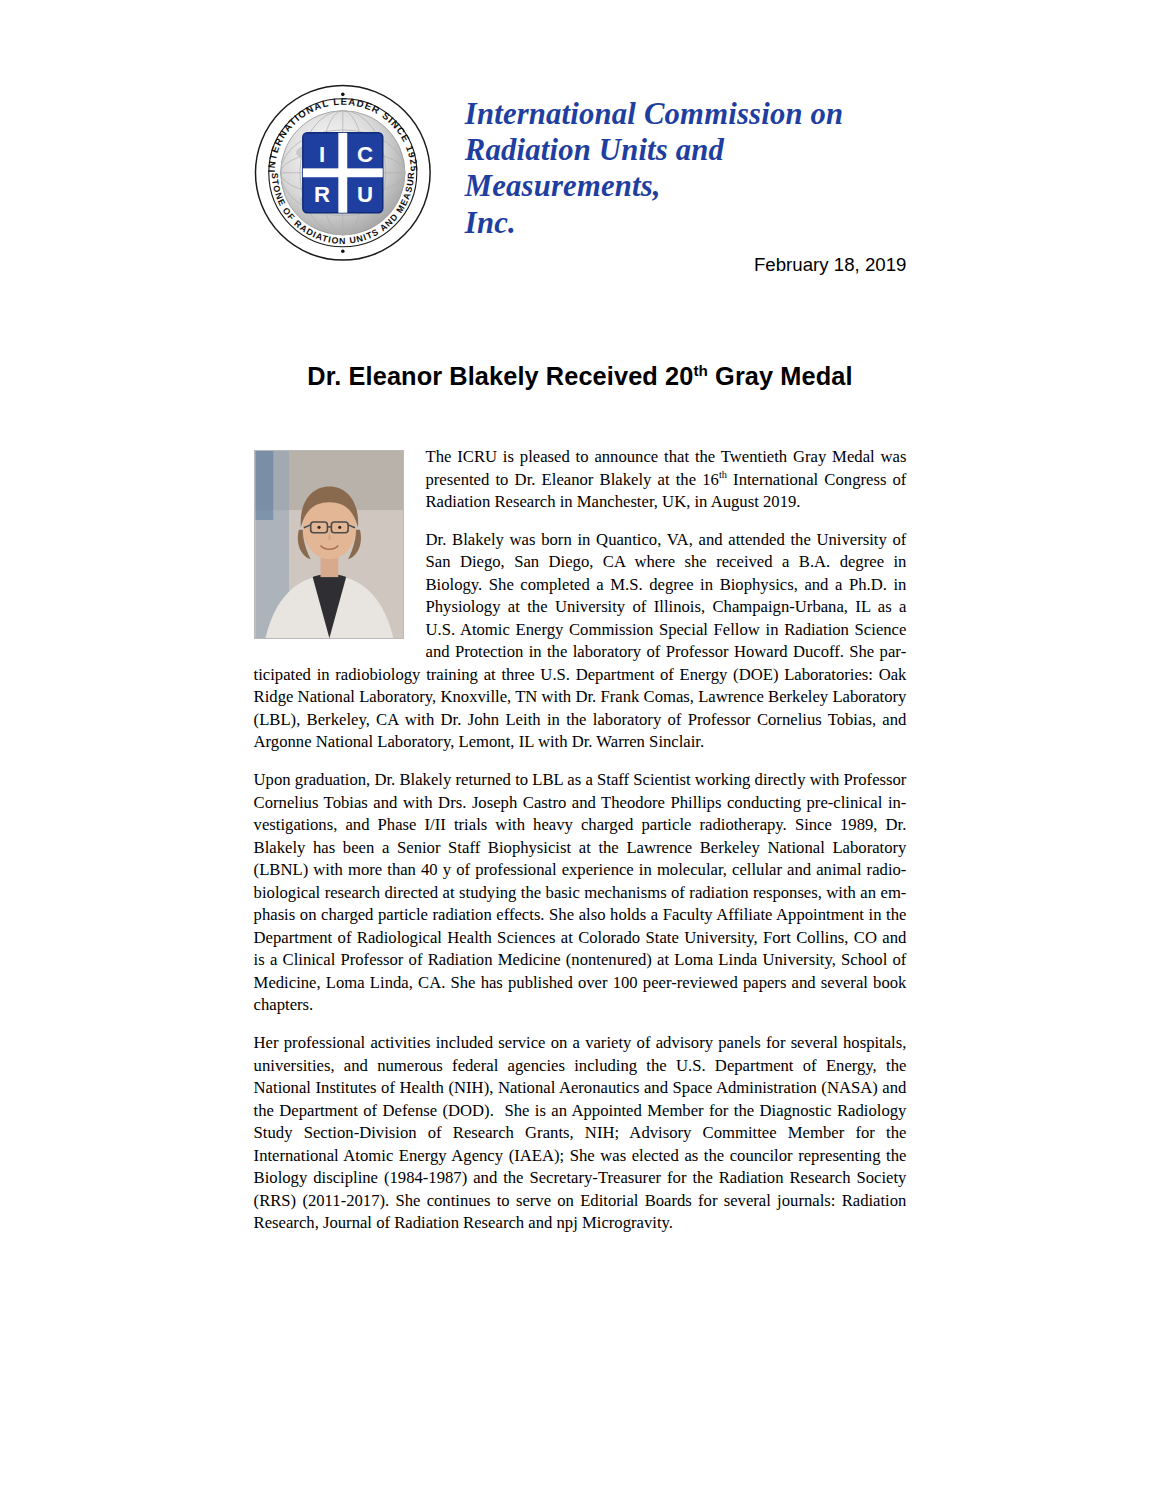INTERNATIONAL LEADER SINCE 1925 CORNERSTONE OF RADIATION UNITS AND MEASUREMENTS I C R U
International Commission on
Radiation Units and Measurements,
Inc.
February 18, 2019
Dr. Eleanor Blakely Received 20th Gray Medal
The ICRU is pleased to announce that the Twentieth Gray Medal was presented to Dr. Eleanor Blakely at the 16th International Congress of Radiation Research in Manchester, UK, in August 2019.
Dr. Blakely was born in Quantico, VA, and attended the University of San Diego, San Diego, CA where she received a B.A. degree in Biology. She completed a M.S. degree in Biophysics, and a Ph.D. in Physiology at the University of Illinois, Champaign-Urbana, IL as a U.S. Atomic Energy Commission Special Fellow in Radiation Science and Protection in the laboratory of Professor Howard Ducoff. She participated in radiobiology training at three U.S. Department of Energy (DOE) Laboratories: Oak Ridge National Laboratory, Knoxville, TN with Dr. Frank Comas, Lawrence Berkeley Laboratory (LBL), Berkeley, CA with Dr. John Leith in the laboratory of Professor Cornelius Tobias, and Argonne National Laboratory, Lemont, IL with Dr. Warren Sinclair.
Upon graduation, Dr. Blakely returned to LBL as a Staff Scientist working directly with Professor Cornelius Tobias and with Drs. Joseph Castro and Theodore Phillips conducting pre-clinical investigations, and Phase I/II trials with heavy charged particle radiotherapy. Since 1989, Dr. Blakely has been a Senior Staff Biophysicist at the Lawrence Berkeley National Laboratory (LBNL) with more than 40 y of professional experience in molecular, cellular and animal radiobiological research directed at studying the basic mechanisms of radiation responses, with an emphasis on charged particle radiation effects. She also holds a Faculty Affiliate Appointment in the Department of Radiological Health Sciences at Colorado State University, Fort Collins, CO and is a Clinical Professor of Radiation Medicine (nontenured) at Loma Linda University, School of Medicine, Loma Linda, CA. She has published over 100 peer-reviewed papers and several book chapters.
Her professional activities included service on a variety of advisory panels for several hospitals, universities, and numerous federal agencies including the U.S. Department of Energy, the National Institutes of Health (NIH), National Aeronautics and Space Administration (NASA) and the Department of Defense (DOD). She is an Appointed Member for the Diagnostic Radiology Study Section-Division of Research Grants, NIH; Advisory Committee Member for the International Atomic Energy Agency (IAEA); She was elected as the councilor representing the Biology discipline (1984-1987) and the Secretary-Treasurer for the Radiation Research Society (RRS) (2011-2017). She continues to serve on Editorial Boards for several journals: Radiation Research, Journal of Radiation Research and npj Microgravity.